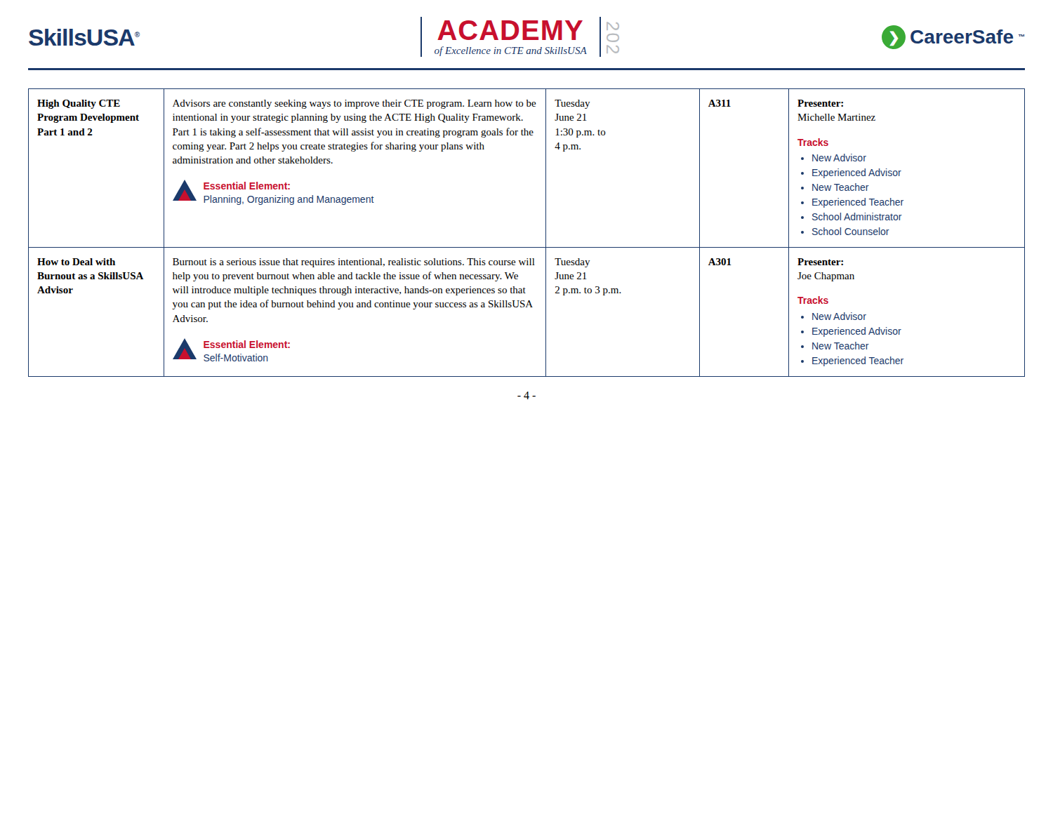SkillsUSA®
ACADEMY
of Excellence in CTE and SkillsUSA
202
❯CareerSafe™
| High Quality CTE Program Development Part 1 and 2 | Advisors are constantly seeking ways to improve their CTE program. Learn how to be intentional in your strategic planning by using the ACTE High Quality Framework. Part 1 is taking a self-assessment that will assist you in creating program goals for the coming year. Part 2 helps you create strategies for sharing your plans with administration and other stakeholders. Essential Element: Planning, Organizing and Management | Tuesday June 21 1:30 p.m. to 4 p.m. | A311 | Presenter: Michelle Martinez Tracks New Advisor Experienced Advisor New Teacher Experienced Teacher School Administrator School Counselor |
| How to Deal with Burnout as a SkillsUSA Advisor | Burnout is a serious issue that requires intentional, realistic solutions. This course will help you to prevent burnout when able and tackle the issue of when necessary. We will introduce multiple techniques through interactive, hands-on experiences so that you can put the idea of burnout behind you and continue your success as a SkillsUSA Advisor. Essential Element: Self-Motivation | Tuesday June 21 2 p.m. to 3 p.m. | A301 | Presenter: Joe Chapman Tracks New Advisor Experienced Advisor New Teacher Experienced Teacher |
- 4 -